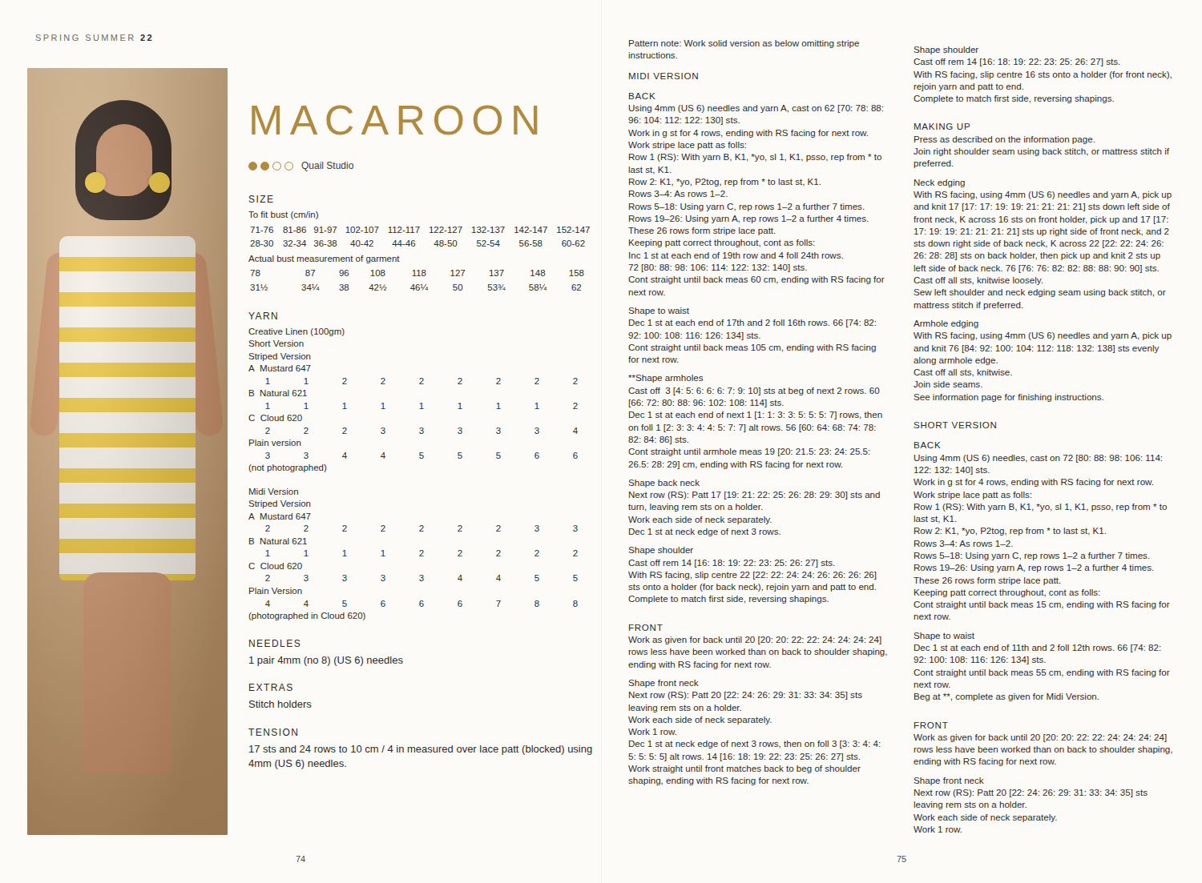Spring Summer 22
MACAROON
Quail Studio
Size
To fit bust (cm/in)
| 71-76 | 81-86 | 91-97 | 102-107 | 112-117 | 122-127 | 132-137 | 142-147 | 152-147 |
| 28-30 | 32-34 | 36-38 | 40-42 | 44-46 | 48-50 | 52-54 | 56-58 | 60-62 |
Actual bust measurement of garment
| 78 | 87 | 96 | 108 | 118 | 127 | 137 | 148 | 158 |
| 31½ | 34¼ | 38 | 42½ | 46¼ | 50 | 53¾ | 58¼ | 62 |
Yarn
Creative Linen (100gm)
Short Version
Striped Version
A Mustard 647
112222222
B Natural 621
111111112
C Cloud 620
222333334
Plain version
334455566
(not photographed)
Midi Version
Striped Version
A Mustard 647
222222233
B Natural 621
111122222
C Cloud 620
233334455
Plain Version
445666788
(photographed in Cloud 620)
Needles
1 pair 4mm (no 8) (US 6) needles
Extras
Stitch holders
Tension
17 sts and 24 rows to 10 cm / 4 in measured over lace patt (blocked) using 4mm (US 6) needles.
74
Pattern note: Work solid version as below omitting stripe instructions.
Midi Version
Back
Using 4mm (US 6) needles and yarn A, cast on 62 [70: 78: 88: 96: 104: 112: 122: 130] sts.
Work in g st for 4 rows, ending with RS facing for next row.
Work stripe lace patt as folls:
Row 1 (RS): With yarn B, K1, *yo, sl 1, K1, psso, rep from * to last st, K1.
Row 2: K1, *yo, P2tog, rep from * to last st, K1.
Rows 3–4: As rows 1–2.
Rows 5–18: Using yarn C, rep rows 1–2 a further 7 times.
Rows 19–26: Using yarn A, rep rows 1–2 a further 4 times.
These 26 rows form stripe lace patt.
Keeping patt correct throughout, cont as folls:
Inc 1 st at each end of 19th row and 4 foll 24th rows.
72 [80: 88: 98: 106: 114: 122: 132: 140] sts.
Cont straight until back meas 60 cm, ending with RS facing for next row.
Shape to waist
Dec 1 st at each end of 17th and 2 foll 16th rows. 66 [74: 82: 92: 100: 108: 116: 126: 134] sts.
Cont straight until back meas 105 cm, ending with RS facing for next row.
**Shape armholes
Cast off 3 [4: 5: 6: 6: 6: 7: 9: 10] sts at beg of next 2 rows. 60 [66: 72: 80: 88: 96: 102: 108: 114] sts.
Dec 1 st at each end of next 1 [1: 1: 3: 3: 5: 5: 5: 7] rows, then on foll 1 [2: 3: 3: 4: 4: 5: 7: 7] alt rows. 56 [60: 64: 68: 74: 78: 82: 84: 86] sts.
Cont straight until armhole meas 19 [20: 21.5: 23: 24: 25.5: 26.5: 28: 29] cm, ending with RS facing for next row.
Shape back neck
Next row (RS): Patt 17 [19: 21: 22: 25: 26: 28: 29: 30] sts and turn, leaving rem sts on a holder.
Work each side of neck separately.
Dec 1 st at neck edge of next 3 rows.
Shape shoulder
Cast off rem 14 [16: 18: 19: 22: 23: 25: 26: 27] sts.
With RS facing, slip centre 22 [22: 22: 24: 24: 26: 26: 26: 26] sts onto a holder (for back neck), rejoin yarn and patt to end.
Complete to match first side, reversing shapings.
Front
Work as given for back until 20 [20: 20: 22: 22: 24: 24: 24: 24] rows less have been worked than on back to shoulder shaping, ending with RS facing for next row.
Shape front neck
Next row (RS): Patt 20 [22: 24: 26: 29: 31: 33: 34: 35] sts leaving rem sts on a holder.
Work each side of neck separately.
Work 1 row.
Dec 1 st at neck edge of next 3 rows, then on foll 3 [3: 3: 4: 4: 5: 5: 5: 5] alt rows. 14 [16: 18: 19: 22: 23: 25: 26: 27] sts.
Work straight until front matches back to beg of shoulder shaping, ending with RS facing for next row.
Shape shoulder
Cast off rem 14 [16: 18: 19: 22: 23: 25: 26: 27] sts.
With RS facing, slip centre 16 sts onto a holder (for front neck), rejoin yarn and patt to end.
Complete to match first side, reversing shapings.
Making up
Press as described on the information page.
Join right shoulder seam using back stitch, or mattress stitch if preferred.
Neck edging
With RS facing, using 4mm (US 6) needles and yarn A, pick up and knit 17 [17: 17: 19: 19: 21: 21: 21: 21] sts down left side of front neck, K across 16 sts on front holder, pick up and 17 [17: 17: 19: 19: 21: 21: 21: 21] sts up right side of front neck, and 2 sts down right side of back neck, K across 22 [22: 22: 24: 26: 26: 28: 28] sts on back holder, then pick up and knit 2 sts up left side of back neck. 76 [76: 76: 82: 82: 88: 88: 90: 90] sts.
Cast off all sts, knitwise loosely.
Sew left shoulder and neck edging seam using back stitch, or mattress stitch if preferred.
Armhole edging
With RS facing, using 4mm (US 6) needles and yarn A, pick up and knit 76 [84: 92: 100: 104: 112: 118: 132: 138] sts evenly along armhole edge.
Cast off all sts, knitwise.
Join side seams.
See information page for finishing instructions.
Short Version
Back
Using 4mm (US 6) needles, cast on 72 [80: 88: 98: 106: 114: 122: 132: 140] sts.
Work in g st for 4 rows, ending with RS facing for next row.
Work stripe lace patt as folls:
Row 1 (RS): With yarn B, K1, *yo, sl 1, K1, psso, rep from * to last st, K1.
Row 2: K1, *yo, P2tog, rep from * to last st, K1.
Rows 3–4: As rows 1–2.
Rows 5–18: Using yarn C, rep rows 1–2 a further 7 times.
Rows 19–26: Using yarn A, rep rows 1–2 a further 4 times.
These 26 rows form stripe lace patt.
Keeping patt correct throughout, cont as folls:
Cont straight until back meas 15 cm, ending with RS facing for next row.
Shape to waist
Dec 1 st at each end of 11th and 2 foll 12th rows. 66 [74: 82: 92: 100: 108: 116: 126: 134] sts.
Cont straight until back meas 55 cm, ending with RS facing for next row.
Beg at **, complete as given for Midi Version.
Front
Work as given for back until 20 [20: 20: 22: 22: 24: 24: 24: 24] rows less have been worked than on back to shoulder shaping, ending with RS facing for next row.
Shape front neck
Next row (RS): Patt 20 [22: 24: 26: 29: 31: 33: 34: 35] sts leaving rem sts on a holder.
Work each side of neck separately.
Work 1 row.
75